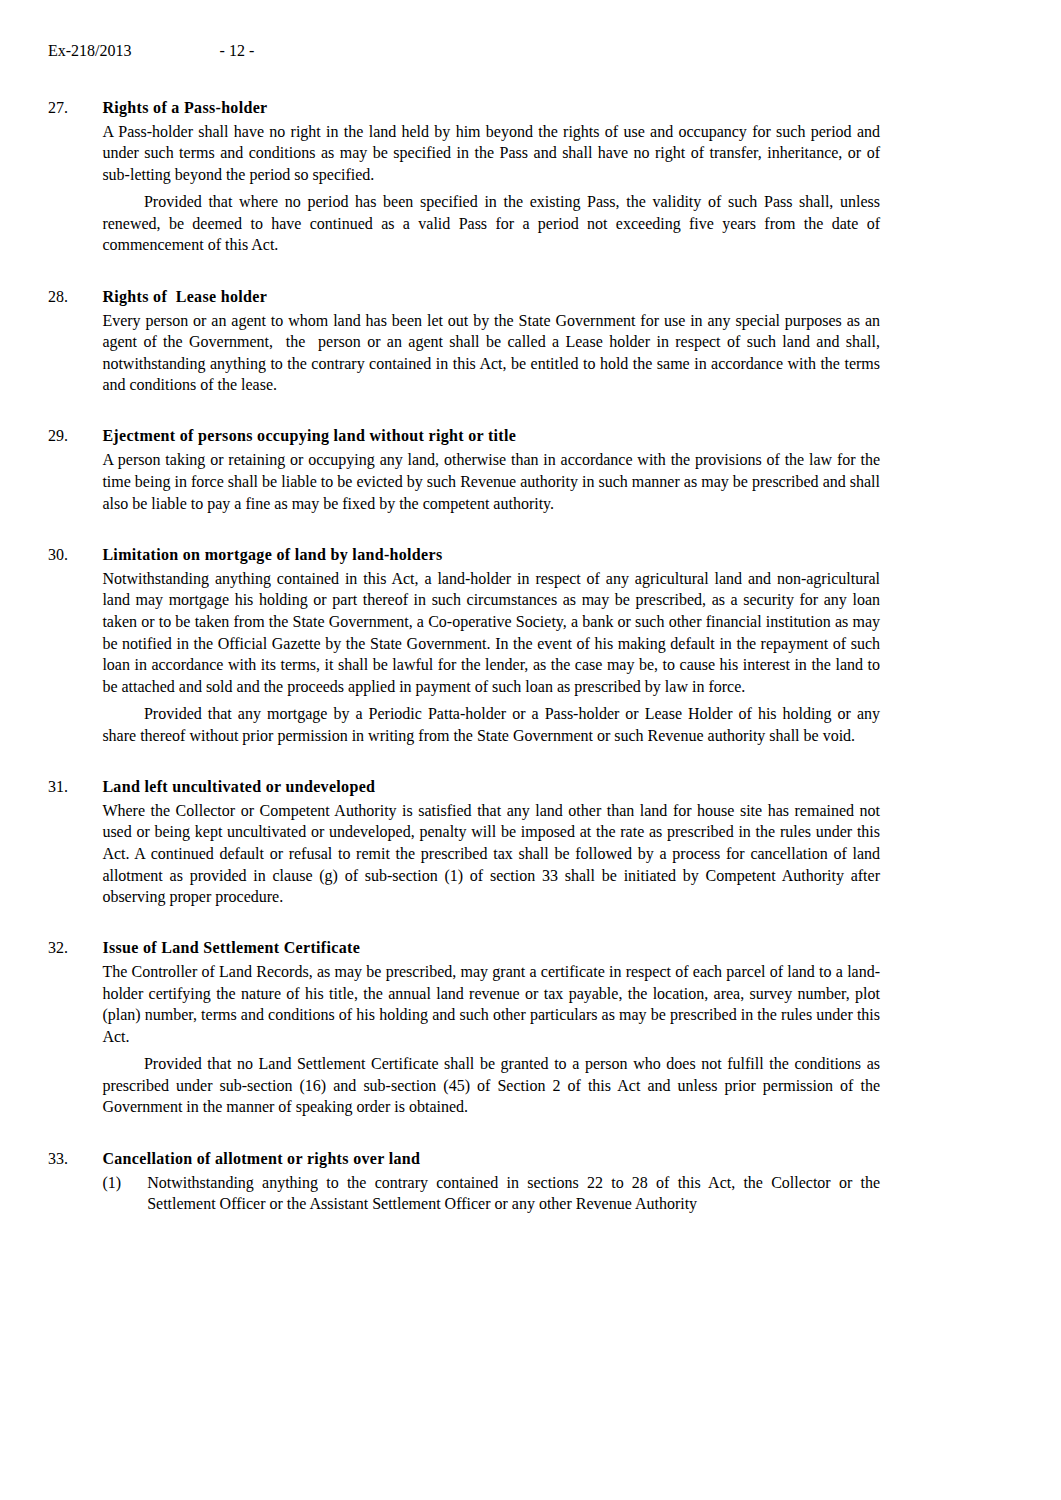Ex-218/2013 - 12 -
27.
Rights of a Pass-holder
A Pass-holder shall have no right in the land held by him beyond the rights of use and occupancy for such period and under such terms and conditions as may be specified in the Pass and shall have no right of transfer, inheritance, or of sub-letting beyond the period so specified.
Provided that where no period has been specified in the existing Pass, the validity of such Pass shall, unless renewed, be deemed to have continued as a valid Pass for a period not exceeding five years from the date of commencement of this Act.
28.
Rights of Lease holder
Every person or an agent to whom land has been let out by the State Government for use in any special purposes as an agent of the Government, the person or an agent shall be called a Lease holder in respect of such land and shall, notwithstanding anything to the contrary contained in this Act, be entitled to hold the same in accordance with the terms and conditions of the lease.
29.
Ejectment of persons occupying land without right or title
A person taking or retaining or occupying any land, otherwise than in accordance with the provisions of the law for the time being in force shall be liable to be evicted by such Revenue authority in such manner as may be prescribed and shall also be liable to pay a fine as may be fixed by the competent authority.
30.
Limitation on mortgage of land by land-holders
Notwithstanding anything contained in this Act, a land-holder in respect of any agricultural land and non-agricultural land may mortgage his holding or part thereof in such circumstances as may be prescribed, as a security for any loan taken or to be taken from the State Government, a Co-operative Society, a bank or such other financial institution as may be notified in the Official Gazette by the State Government. In the event of his making default in the repayment of such loan in accordance with its terms, it shall be lawful for the lender, as the case may be, to cause his interest in the land to be attached and sold and the proceeds applied in payment of such loan as prescribed by law in force.
Provided that any mortgage by a Periodic Patta-holder or a Pass-holder or Lease Holder of his holding or any share thereof without prior permission in writing from the State Government or such Revenue authority shall be void.
31.
Land left uncultivated or undeveloped
Where the Collector or Competent Authority is satisfied that any land other than land for house site has remained not used or being kept uncultivated or undeveloped, penalty will be imposed at the rate as prescribed in the rules under this Act. A continued default or refusal to remit the prescribed tax shall be followed by a process for cancellation of land allotment as provided in clause (g) of sub-section (1) of section 33 shall be initiated by Competent Authority after observing proper procedure.
32.
Issue of Land Settlement Certificate
The Controller of Land Records, as may be prescribed, may grant a certificate in respect of each parcel of land to a land-holder certifying the nature of his title, the annual land revenue or tax payable, the location, area, survey number, plot (plan) number, terms and conditions of his holding and such other particulars as may be prescribed in the rules under this Act.
Provided that no Land Settlement Certificate shall be granted to a person who does not fulfill the conditions as prescribed under sub-section (16) and sub-section (45) of Section 2 of this Act and unless prior permission of the Government in the manner of speaking order is obtained.
33.
Cancellation of allotment or rights over land
(1)
Notwithstanding anything to the contrary contained in sections 22 to 28 of this Act, the Collector or the Settlement Officer or the Assistant Settlement Officer or any other Revenue Authority